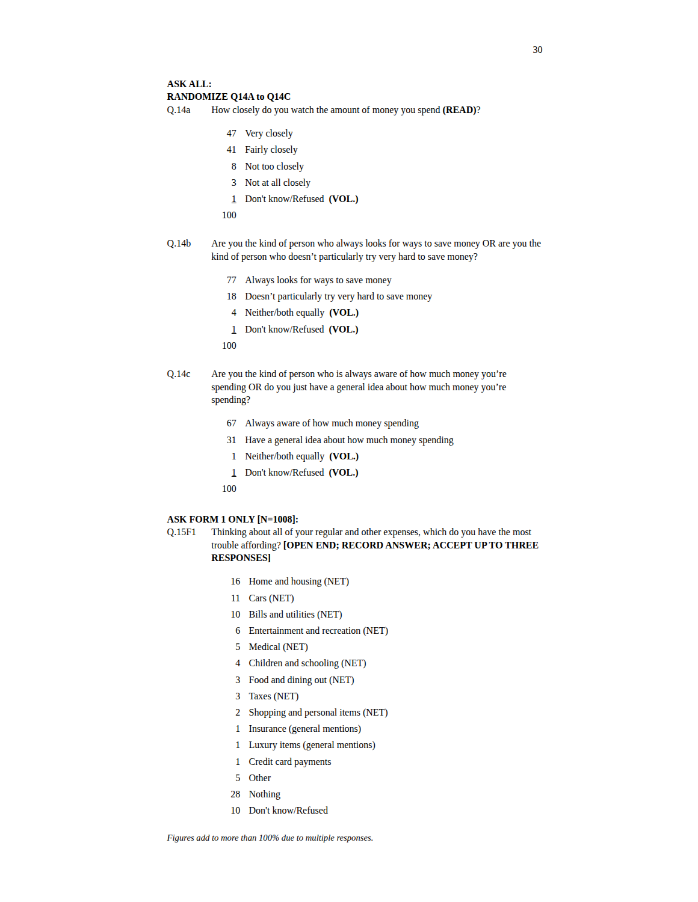30
ASK ALL:
RANDOMIZE Q14A to Q14C
Q.14a
How closely do you watch the amount of money you spend (READ)?
47 Very closely
41 Fairly closely
8 Not too closely
3 Not at all closely
1 Don't know/Refused (VOL.)
100
Q.14b
Are you the kind of person who always looks for ways to save money OR are you the kind of person who doesn’t particularly try very hard to save money?
77 Always looks for ways to save money
18 Doesn’t particularly try very hard to save money
4 Neither/both equally (VOL.)
1 Don't know/Refused (VOL.)
100
Q.14c
Are you the kind of person who is always aware of how much money you’re spending OR do you just have a general idea about how much money you’re spending?
67 Always aware of how much money spending
31 Have a general idea about how much money spending
1 Neither/both equally (VOL.)
1 Don't know/Refused (VOL.)
100
ASK FORM 1 ONLY [N=1008]:
Q.15F1
Thinking about all of your regular and other expenses, which do you have the most trouble affording? [OPEN END; RECORD ANSWER; ACCEPT UP TO THREE RESPONSES]
16 Home and housing (NET)
11 Cars (NET)
10 Bills and utilities (NET)
6 Entertainment and recreation (NET)
5 Medical (NET)
4 Children and schooling (NET)
3 Food and dining out (NET)
3 Taxes (NET)
2 Shopping and personal items (NET)
1 Insurance (general mentions)
1 Luxury items (general mentions)
1 Credit card payments
5 Other
28 Nothing
10 Don't know/Refused
Figures add to more than 100% due to multiple responses.